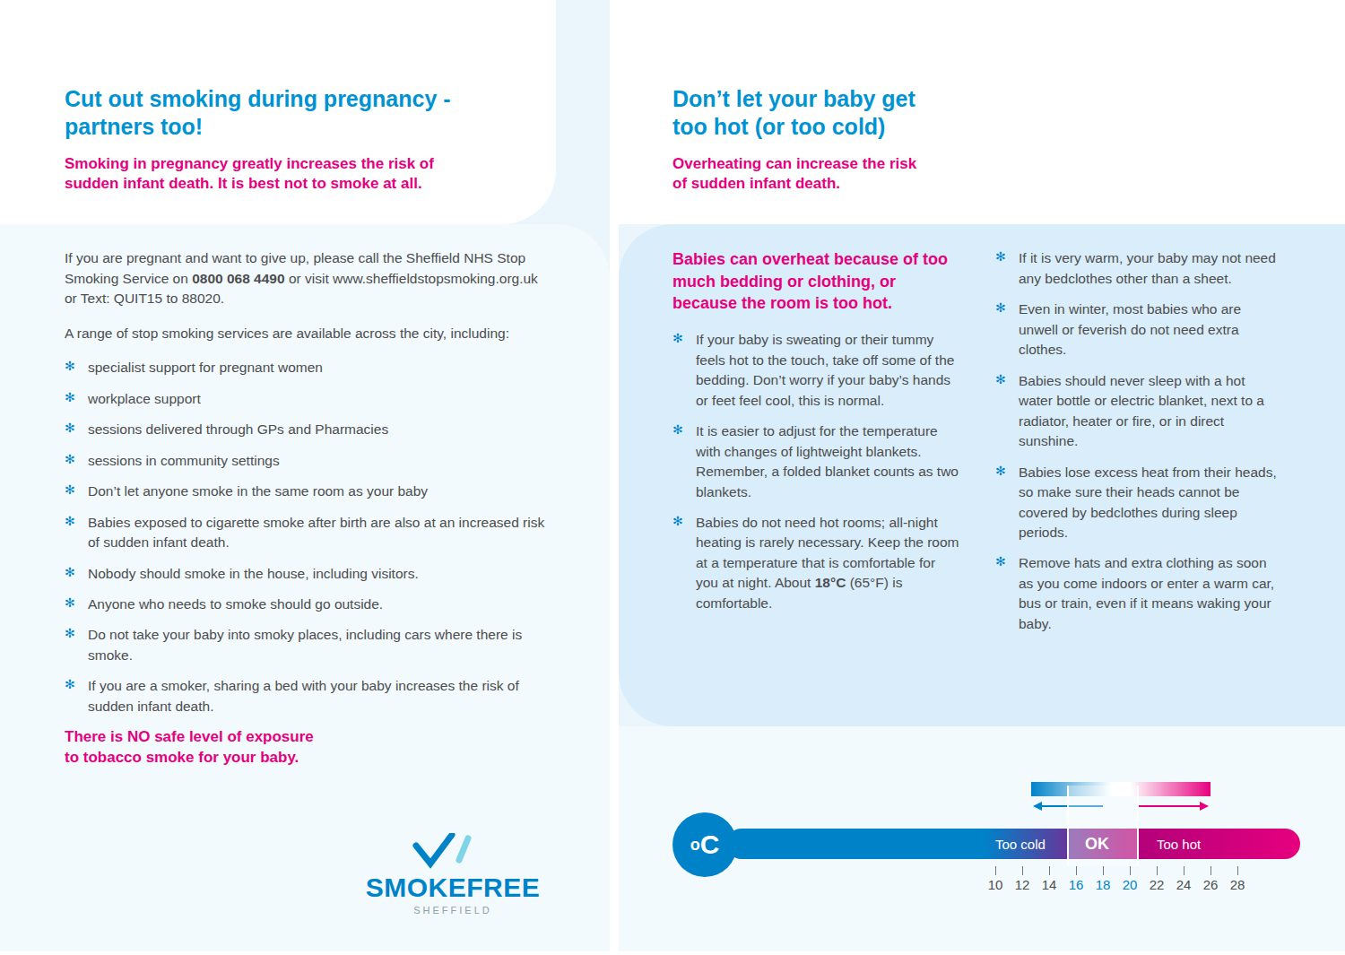Cut out smoking during pregnancy -
partners too!
Smoking in pregnancy greatly increases the risk of
sudden infant death. It is best not to smoke at all.
If you are pregnant and want to give up, please call the Sheffield NHS Stop Smoking Service on 0800 068 4490 or visit www.sheffieldstopsmoking.org.uk
or Text: QUIT15 to 88020.
A range of stop smoking services are available across the city, including:
specialist support for pregnant women
workplace support
sessions delivered through GPs and Pharmacies
sessions in community settings
Don’t let anyone smoke in the same room as your baby
Babies exposed to cigarette smoke after birth are also at an increased risk of sudden infant death.
Nobody should smoke in the house, including visitors.
Anyone who needs to smoke should go outside.
Do not take your baby into smoky places, including cars where there is smoke.
If you are a smoker, sharing a bed with your baby increases the risk of sudden infant death.
There is NO safe level of exposure
to tobacco smoke for your baby.
SMOKEFREE
SHEFFIELD
Don’t let your baby get
too hot (or too cold)
Overheating can increase the risk
of sudden infant death.
Babies can overheat because of too much bedding or clothing, or because the room is too hot.
If your baby is sweating or their tummy feels hot to the touch, take off some of the bedding. Don’t worry if your baby’s hands or feet feel cool, this is normal.
It is easier to adjust for the temperature with changes of lightweight blankets. Remember, a folded blanket counts as two blankets.
Babies do not need hot rooms; all-night heating is rarely necessary. Keep the room at a temperature that is comfortable for you at night. About 18°C (65°F) is comfortable.
If it is very warm, your baby may not need any bedclothes other than a sheet.
Even in winter, most babies who are unwell or feverish do not need extra clothes.
Babies should never sleep with a hot water bottle or electric blanket, next to a radiator, heater or fire, or in direct sunshine.
Babies lose excess heat from their heads, so make sure their heads cannot be covered by bedclothes during sleep periods.
Remove hats and extra clothing as soon as you come indoors or enter a warm car, bus or train, even if it means waking your baby.
oC
Too cold OK Too hot
10 12 14 16 18 20 22 24 26 28